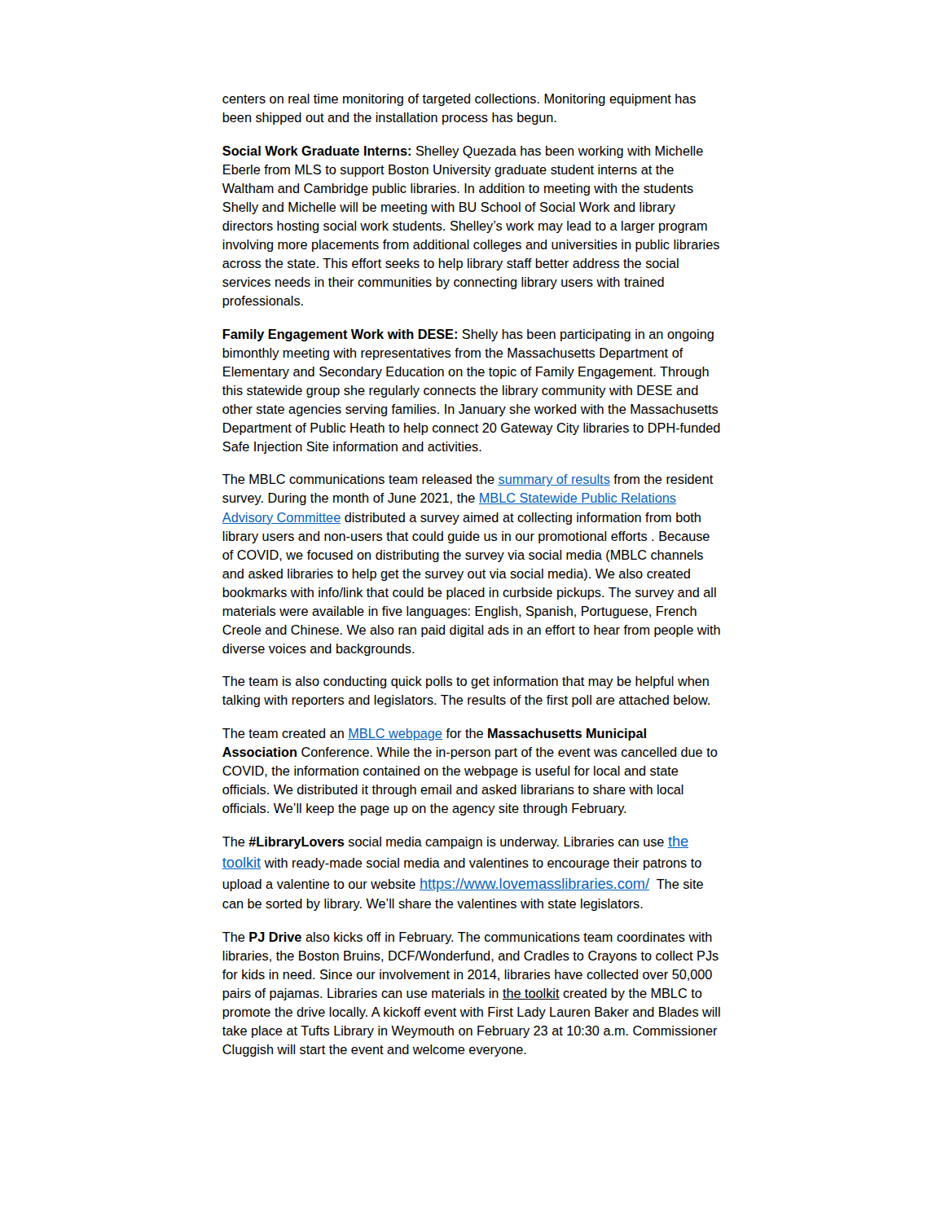centers on real time monitoring of targeted collections. Monitoring equipment has been shipped out and the installation process has begun.
Social Work Graduate Interns: Shelley Quezada has been working with Michelle Eberle from MLS to support Boston University graduate student interns at the Waltham and Cambridge public libraries. In addition to meeting with the students Shelly and Michelle will be meeting with BU School of Social Work and library directors hosting social work students. Shelley’s work may lead to a larger program involving more placements from additional colleges and universities in public libraries across the state. This effort seeks to help library staff better address the social services needs in their communities by connecting library users with trained professionals.
Family Engagement Work with DESE: Shelly has been participating in an ongoing bimonthly meeting with representatives from the Massachusetts Department of Elementary and Secondary Education on the topic of Family Engagement. Through this statewide group she regularly connects the library community with DESE and other state agencies serving families. In January she worked with the Massachusetts Department of Public Heath to help connect 20 Gateway City libraries to DPH-funded Safe Injection Site information and activities.
The MBLC communications team released the summary of results from the resident survey. During the month of June 2021, the MBLC Statewide Public Relations Advisory Committee distributed a survey aimed at collecting information from both library users and non-users that could guide us in our promotional efforts . Because of COVID, we focused on distributing the survey via social media (MBLC channels and asked libraries to help get the survey out via social media). We also created bookmarks with info/link that could be placed in curbside pickups. The survey and all materials were available in five languages: English, Spanish, Portuguese, French Creole and Chinese. We also ran paid digital ads in an effort to hear from people with diverse voices and backgrounds.
The team is also conducting quick polls to get information that may be helpful when talking with reporters and legislators. The results of the first poll are attached below.
The team created an MBLC webpage for the Massachusetts Municipal Association Conference. While the in-person part of the event was cancelled due to COVID, the information contained on the webpage is useful for local and state officials. We distributed it through email and asked librarians to share with local officials. We’ll keep the page up on the agency site through February.
The #LibraryLovers social media campaign is underway. Libraries can use the toolkit with ready-made social media and valentines to encourage their patrons to upload a valentine to our website https://www.lovemasslibraries.com/ The site can be sorted by library. We’ll share the valentines with state legislators.
The PJ Drive also kicks off in February. The communications team coordinates with libraries, the Boston Bruins, DCF/Wonderfund, and Cradles to Crayons to collect PJs for kids in need. Since our involvement in 2014, libraries have collected over 50,000 pairs of pajamas. Libraries can use materials in the toolkit created by the MBLC to promote the drive locally. A kickoff event with First Lady Lauren Baker and Blades will take place at Tufts Library in Weymouth on February 23 at 10:30 a.m. Commissioner Cluggish will start the event and welcome everyone.